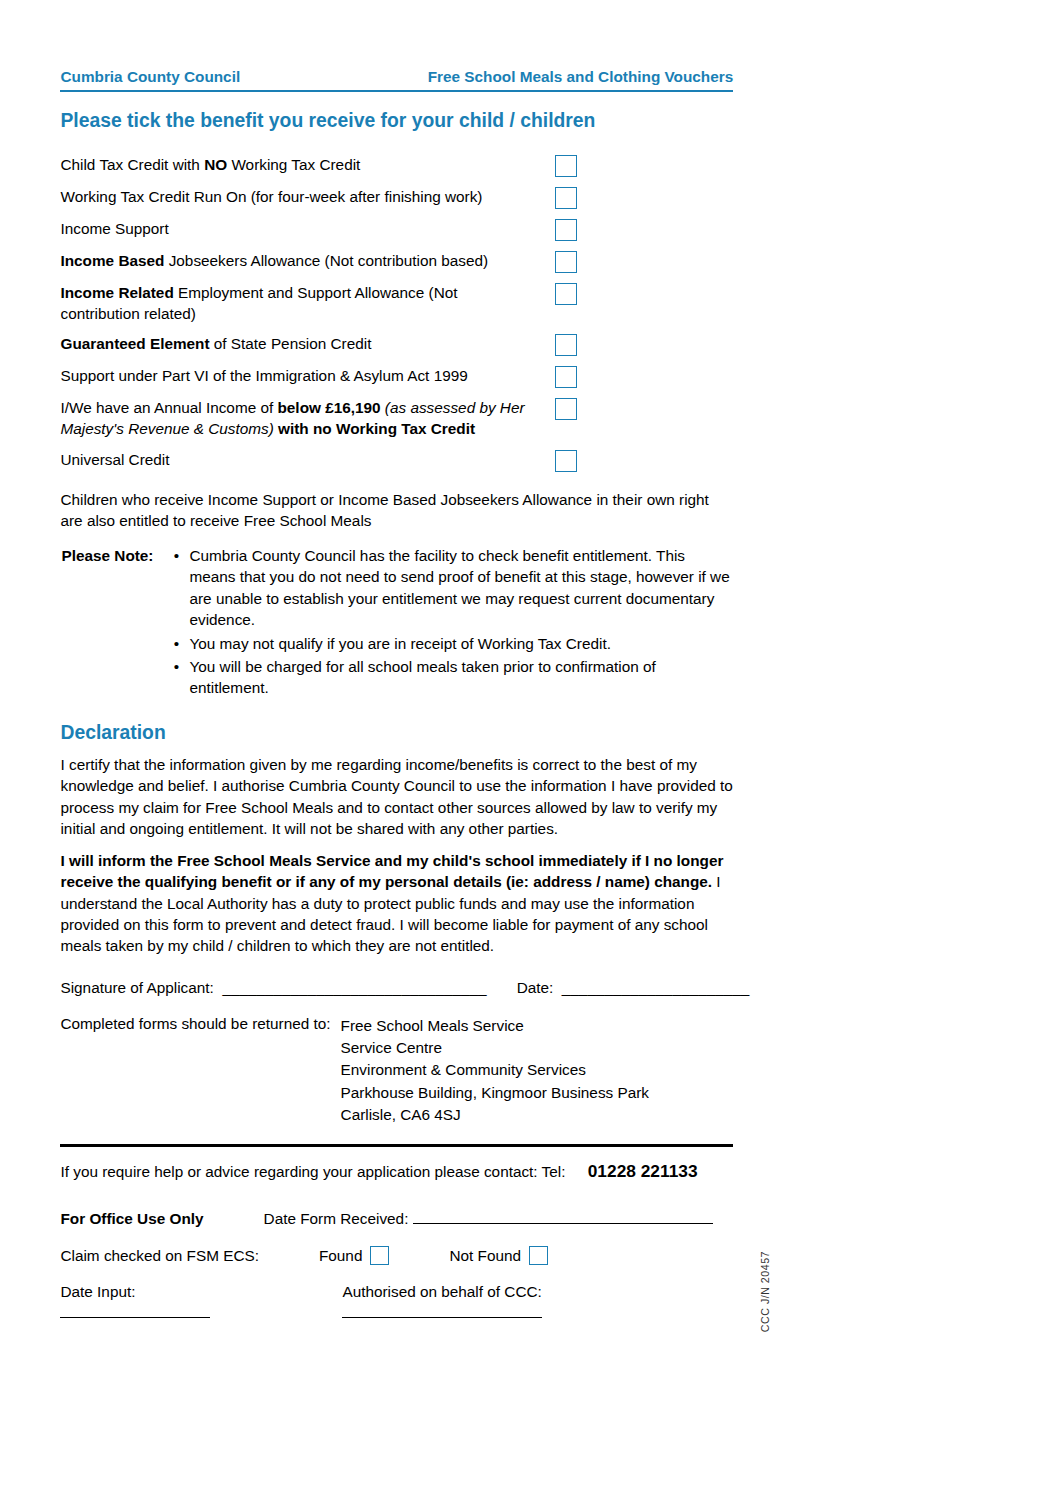Cumbria County Council
Free School Meals and Clothing Vouchers
Please tick the benefit you receive for your child / children
| Child Tax Credit with NO Working Tax Credit | |
| Working Tax Credit Run On (for four-week after finishing work) | |
| Income Support | |
| Income Based Jobseekers Allowance (Not contribution based) | |
| Income Related Employment and Support Allowance (Not contribution related) | |
| Guaranteed Element of State Pension Credit | |
| Support under Part VI of the Immigration & Asylum Act 1999 | |
| I/We have an Annual Income of below £16,190 (as assessed by Her Majesty's Revenue & Customs) with no Working Tax Credit | |
| Universal Credit | |
Children who receive Income Support or Income Based Jobseekers Allowance in their own right are also entitled to receive Free School Meals
| Please Note: | • | Cumbria County Council has the facility to check benefit entitlement. This means that you do not need to send proof of benefit at this stage, however if we are unable to establish your entitlement we may request current documentary evidence. |
| | • | You may not qualify if you are in receipt of Working Tax Credit. |
| | • | You will be charged for all school meals taken prior to confirmation of entitlement. |
Declaration
I certify that the information given by me regarding income/benefits is correct to the best of my knowledge and belief. I authorise Cumbria County Council to use the information I have provided to process my claim for Free School Meals and to contact other sources allowed by law to verify my initial and ongoing entitlement. It will not be shared with any other parties.
I will inform the Free School Meals Service and my child's school immediately if I no longer receive the qualifying benefit or if any of my personal details (ie: address / name) change. I understand the Local Authority has a duty to protect public funds and may use the information provided on this form to prevent and detect fraud. I will become liable for payment of any school meals taken by my child / children to which they are not entitled.
Signature of Applicant: _______________________________
Date: ______________________
Completed forms should be returned to:
Free School Meals Service
Service Centre
Environment & Community Services
Parkhouse Building, Kingmoor Business Park
Carlisle, CA6 4SJ
If you require help or advice regarding your application please contact: Tel: 01228 221133
For Office Use Only Date Form Received:
Claim checked on FSM ECS: Found Not Found
Date Input: Authorised on behalf of CCC:
CCC J/N 20457